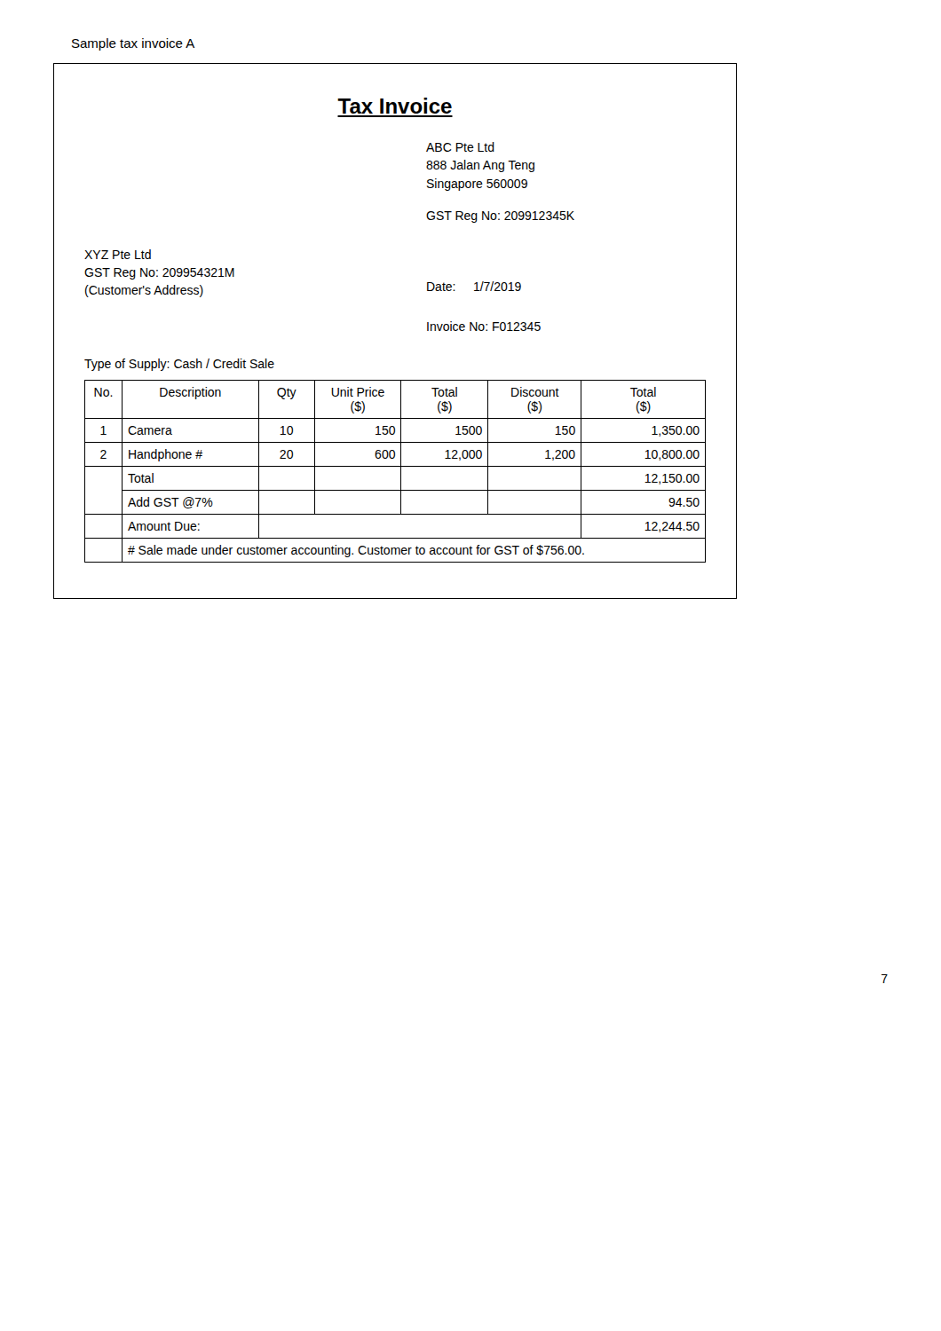Sample tax invoice A
Tax Invoice
ABC Pte Ltd
888 Jalan Ang Teng
Singapore 560009
GST Reg No: 209912345K
XYZ Pte Ltd
GST Reg No: 209954321M
(Customer's Address) Date: 1/7/2019
Invoice No: F012345
Type of Supply: Cash / Credit Sale
| No. | Description | Qty | Unit Price ($) | Total ($) | Discount ($) | Total ($) |
| --- | --- | --- | --- | --- | --- | --- |
| 1 | Camera | 10 | 150 | 1500 | 150 | 1,350.00 |
| 2 | Handphone # | 20 | 600 | 12,000 | 1,200 | 10,800.00 |
| | Total | | | | | 12,150.00 |
| | Add GST @7% | | | | | 94.50 |
| | Amount Due: | | 12,244.50 |
| | # Sale made under customer accounting. Customer to account for GST of $756.00. |
7